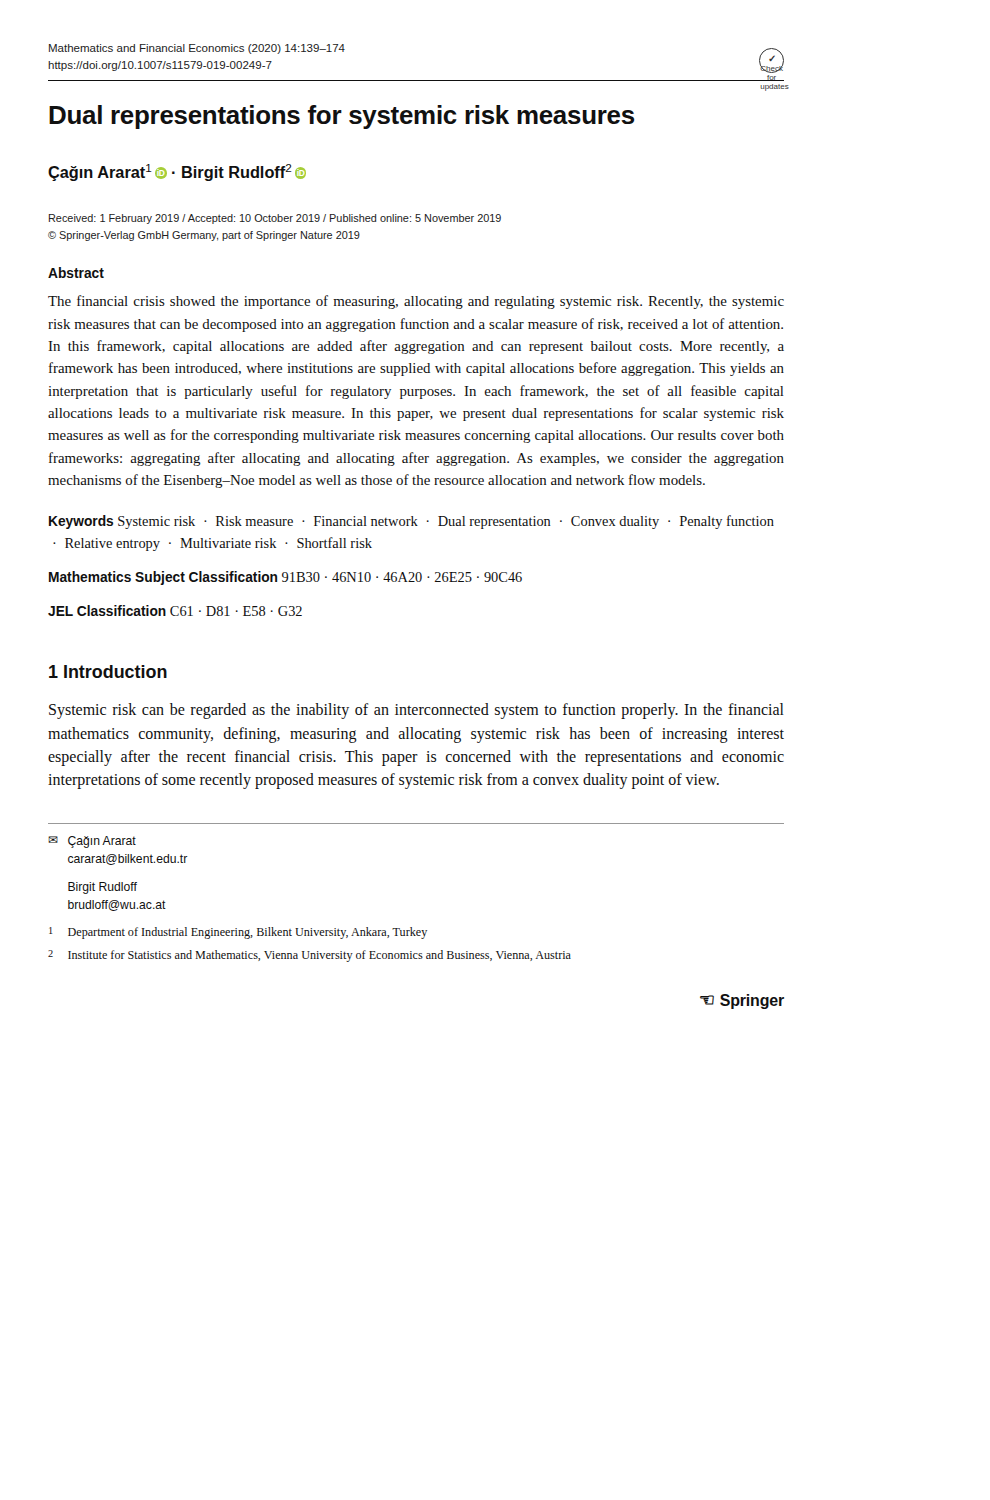Mathematics and Financial Economics (2020) 14:139–174
https://doi.org/10.1007/s11579-019-00249-7
✓Check for
updates
Dual representations for systemic risk measures
Çağın Ararat1 · Birgit Rudloff2
Received: 1 February 2019 / Accepted: 10 October 2019 / Published online: 5 November 2019
© Springer-Verlag GmbH Germany, part of Springer Nature 2019
Abstract
The financial crisis showed the importance of measuring, allocating and regulating systemic risk. Recently, the systemic risk measures that can be decomposed into an aggregation function and a scalar measure of risk, received a lot of attention. In this framework, capital allocations are added after aggregation and can represent bailout costs. More recently, a framework has been introduced, where institutions are supplied with capital allocations before aggregation. This yields an interpretation that is particularly useful for regulatory purposes. In each framework, the set of all feasible capital allocations leads to a multivariate risk measure. In this paper, we present dual representations for scalar systemic risk measures as well as for the corresponding multivariate risk measures concerning capital allocations. Our results cover both frameworks: aggregating after allocating and allocating after aggregation. As examples, we consider the aggregation mechanisms of the Eisenberg–Noe model as well as those of the resource allocation and network flow models.
Keywords Systemic risk · Risk measure · Financial network · Dual representation · Convex duality · Penalty function · Relative entropy · Multivariate risk · Shortfall risk
Mathematics Subject Classification 91B30 · 46N10 · 46A20 · 26E25 · 90C46
JEL Classification C61 · D81 · E58 · G32
1 Introduction
Systemic risk can be regarded as the inability of an interconnected system to function properly. In the financial mathematics community, defining, measuring and allocating systemic risk has been of increasing interest especially after the recent financial crisis. This paper is concerned with the representations and economic interpretations of some recently proposed measures of systemic risk from a convex duality point of view.
✉
Çağın Ararat
cararat@bilkent.edu.tr
Birgit Rudloff
brudloff@wu.ac.at
1
Department of Industrial Engineering, Bilkent University, Ankara, Turkey
2
Institute for Statistics and Mathematics, Vienna University of Economics and Business, Vienna, Austria
☞Springer